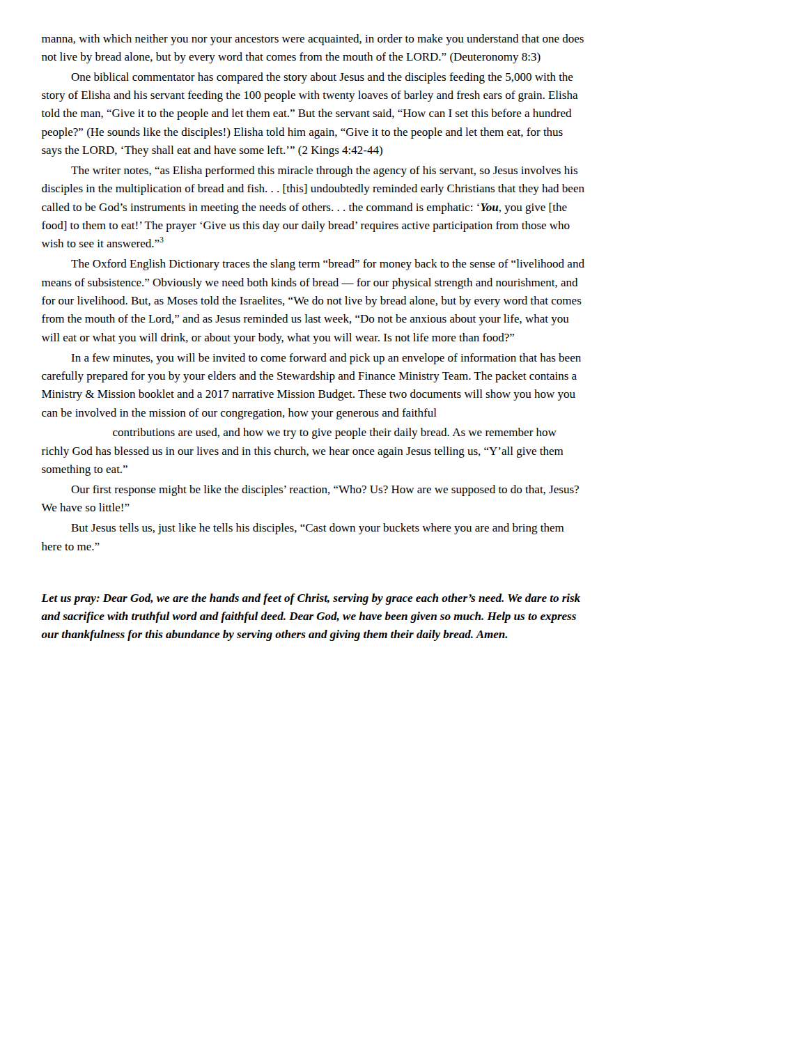manna, with which neither you nor your ancestors were acquainted, in order to make you understand that one does not live by bread alone, but by every word that comes from the mouth of the LORD.” (Deuteronomy 8:3)
One biblical commentator has compared the story about Jesus and the disciples feeding the 5,000 with the story of Elisha and his servant feeding the 100 people with twenty loaves of barley and fresh ears of grain. Elisha told the man, “Give it to the people and let them eat.” But the servant said, “How can I set this before a hundred people?” (He sounds like the disciples!) Elisha told him again, “Give it to the people and let them eat, for thus says the LORD, ‘They shall eat and have some left.’” (2 Kings 4:42-44)
The writer notes, “as Elisha performed this miracle through the agency of his servant, so Jesus involves his disciples in the multiplication of bread and fish. . . [this] undoubtedly reminded early Christians that they had been called to be God’s instru­ments in meeting the needs of others. . . the command is emphatic: ‘You, you give [the food] to them to eat!’ The prayer ‘Give us this day our daily bread’ requires active participation from those who wish to see it answered.”3
The Oxford English Dictionary traces the slang term “bread” for money back to the sense of “livelihood and means of subsistence.” Obviously we need both kinds of bread — for our physical strength and nourishment, and for our livelihood. But, as Moses told the Israelites, “We do not live by bread alone, but by every word that comes from the mouth of the Lord,” and as Jesus reminded us last week, “Do not be anxious about your life, what you will eat or what you will drink, or about your body, what you will wear. Is not life more than food?”
In a few minutes, you will be invited to come forward and pick up an envelope of information that has been carefully prepared for you by your elders and the Stewardship and Finance Ministry Team. The packet contains a Ministry & Mission booklet and a 2017 narrative Mission Budget. These two documents will show you how you can be involved in the mission of our congregation, how your generous and faithful
contributions are used, and how we try to give people their daily bread. As we remember how richly God has blessed us in our lives and in this church, we hear once again Jesus telling us, “Y’all give them something to eat.”
Our first response might be like the disciples’ reaction, “Who? Us? How are we supposed to do that, Jesus? We have so little!”
But Jesus tells us, just like he tells his disciples, “Cast down your buckets where you are and bring them here to me.”
Let us pray: Dear God, we are the hands and feet of Christ, serving by grace each other’s need. We dare to risk and sacrifice with truthful word and faithful deed. Dear God, we have been given so much. Help us to ex­press our thankfulness for this abundance by serving others and giving them their daily bread. Amen.